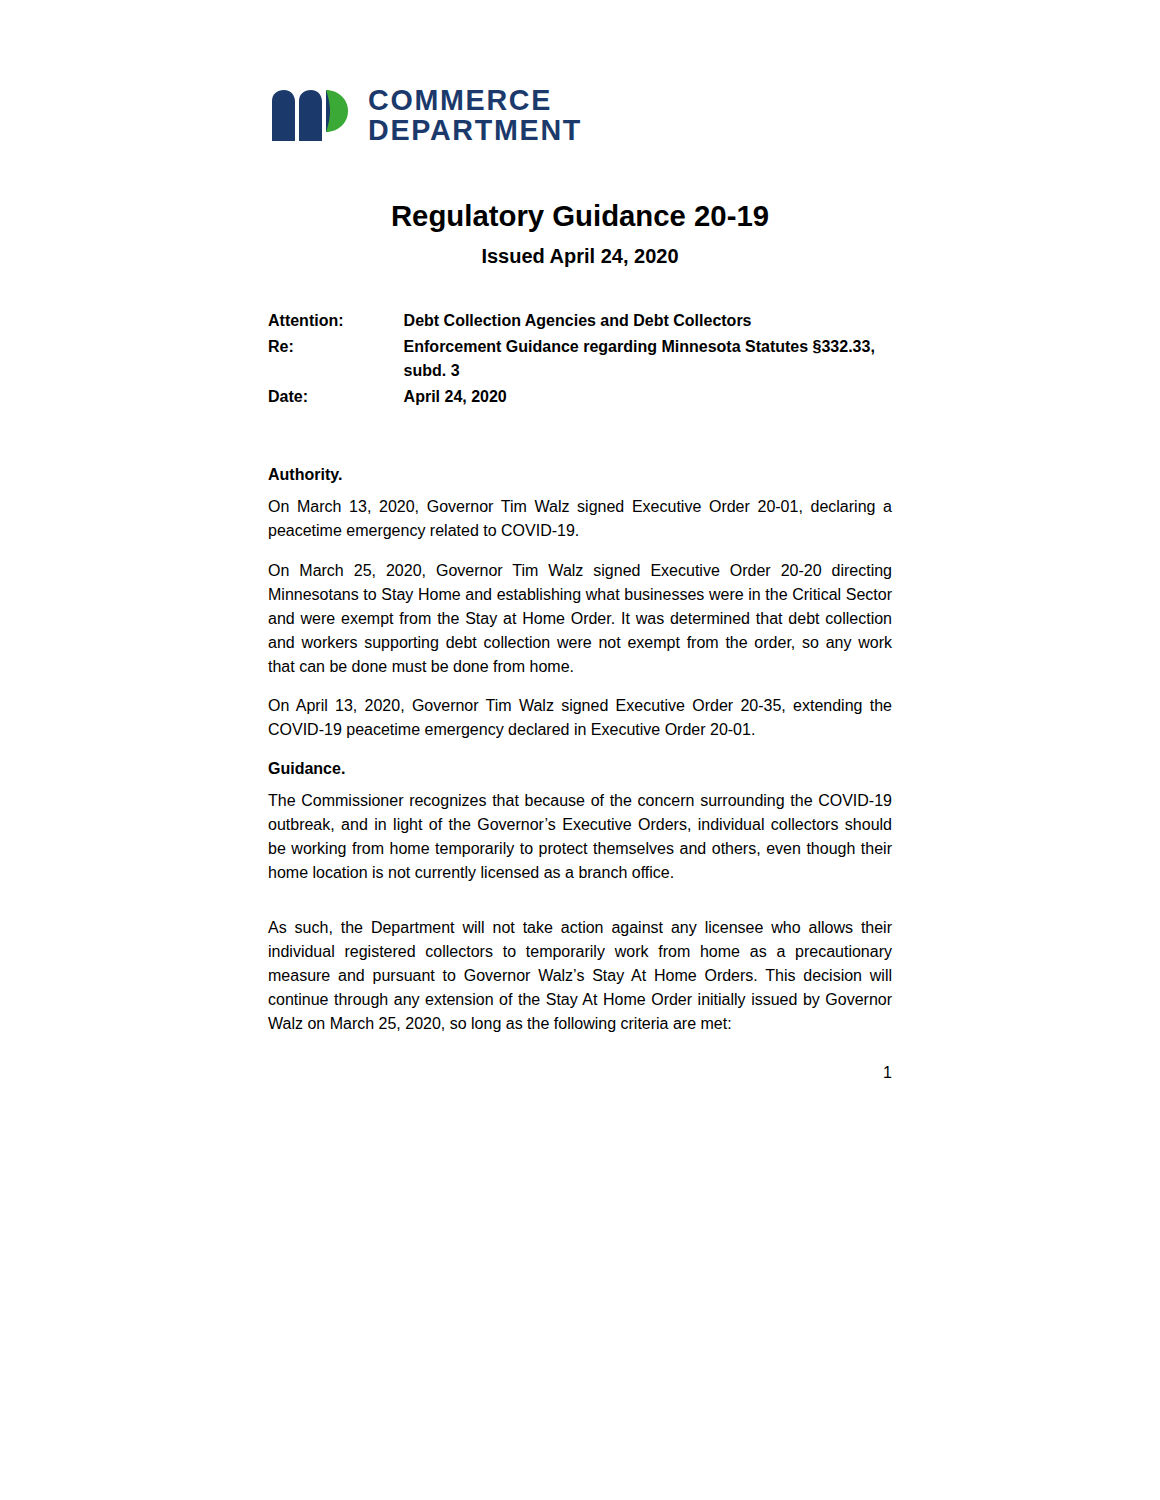COMMERCEDEPARTMENT
Regulatory Guidance 20-19
Issued April 24, 2020
| Attention: | Debt Collection Agencies and Debt Collectors |
| Re: | Enforcement Guidance regarding Minnesota Statutes §332.33, subd. 3 |
| Date: | April 24, 2020 |
Authority.
On March 13, 2020, Governor Tim Walz signed Executive Order 20-01, declaring a peacetime emergency related to COVID-19.
On March 25, 2020, Governor Tim Walz signed Executive Order 20-20 directing Minnesotans to Stay Home and establishing what businesses were in the Critical Sector and were exempt from the Stay at Home Order. It was determined that debt collection and workers supporting debt collection were not exempt from the order, so any work that can be done must be done from home.
On April 13, 2020, Governor Tim Walz signed Executive Order 20-35, extending the COVID-19 peacetime emergency declared in Executive Order 20-01.
Guidance.
The Commissioner recognizes that because of the concern surrounding the COVID-19 outbreak, and in light of the Governor’s Executive Orders, individual collectors should be working from home temporarily to protect themselves and others, even though their home location is not currently licensed as a branch office.
As such, the Department will not take action against any licensee who allows their individual registered collectors to temporarily work from home as a precautionary measure and pursuant to Governor Walz’s Stay At Home Orders. This decision will continue through any extension of the Stay At Home Order initially issued by Governor Walz on March 25, 2020, so long as the following criteria are met:
1